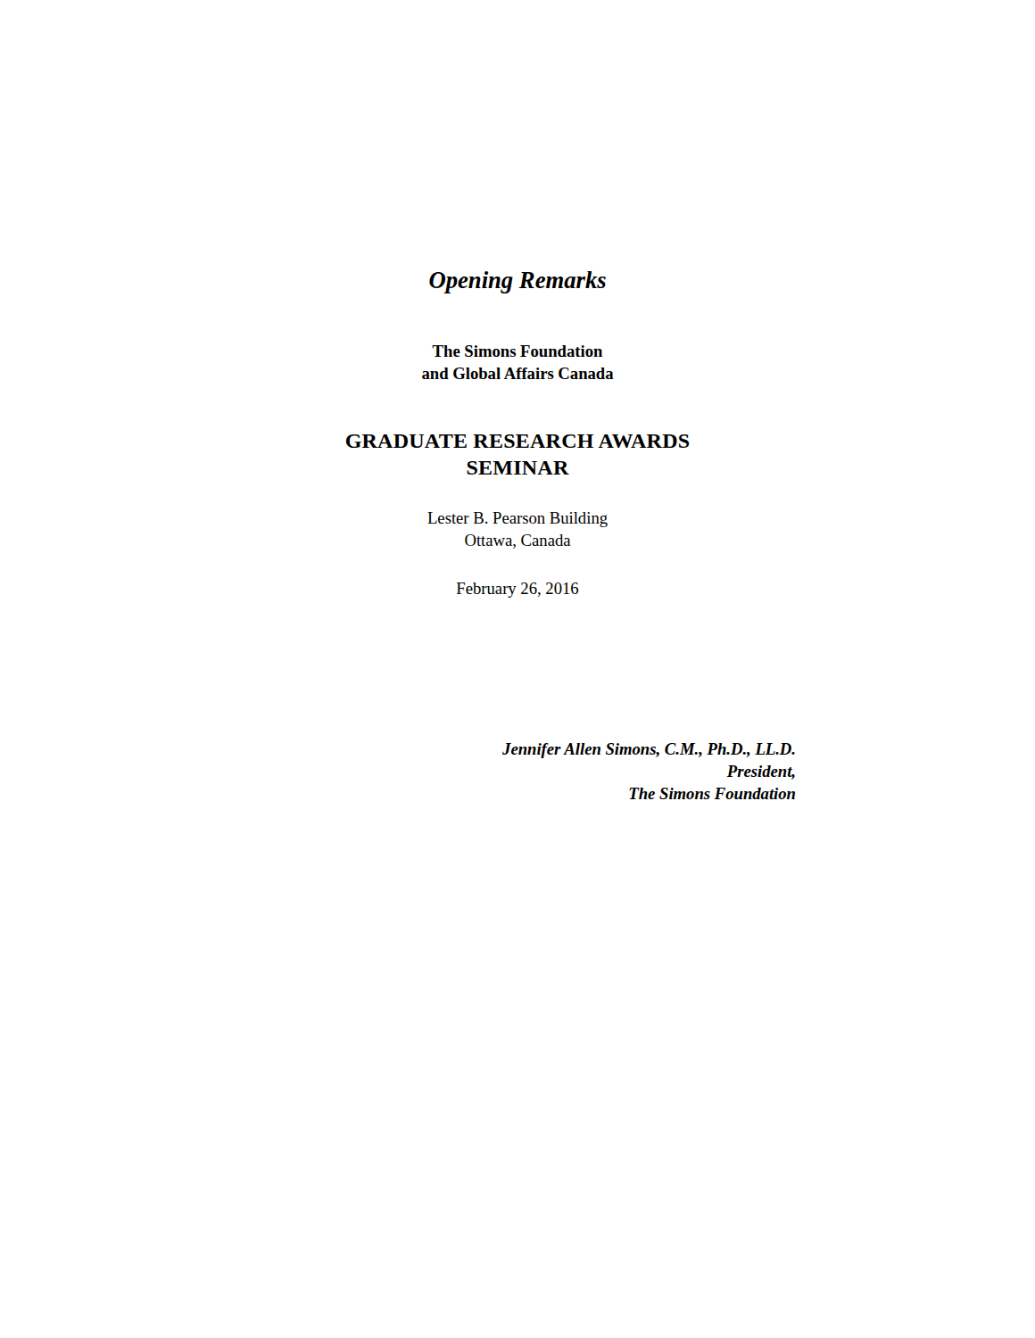Opening Remarks
The Simons Foundation
and Global Affairs Canada
GRADUATE RESEARCH AWARDS
SEMINAR
Lester B. Pearson Building
Ottawa, Canada
February 26, 2016
Jennifer Allen Simons, C.M., Ph.D., LL.D. President, The Simons Foundation